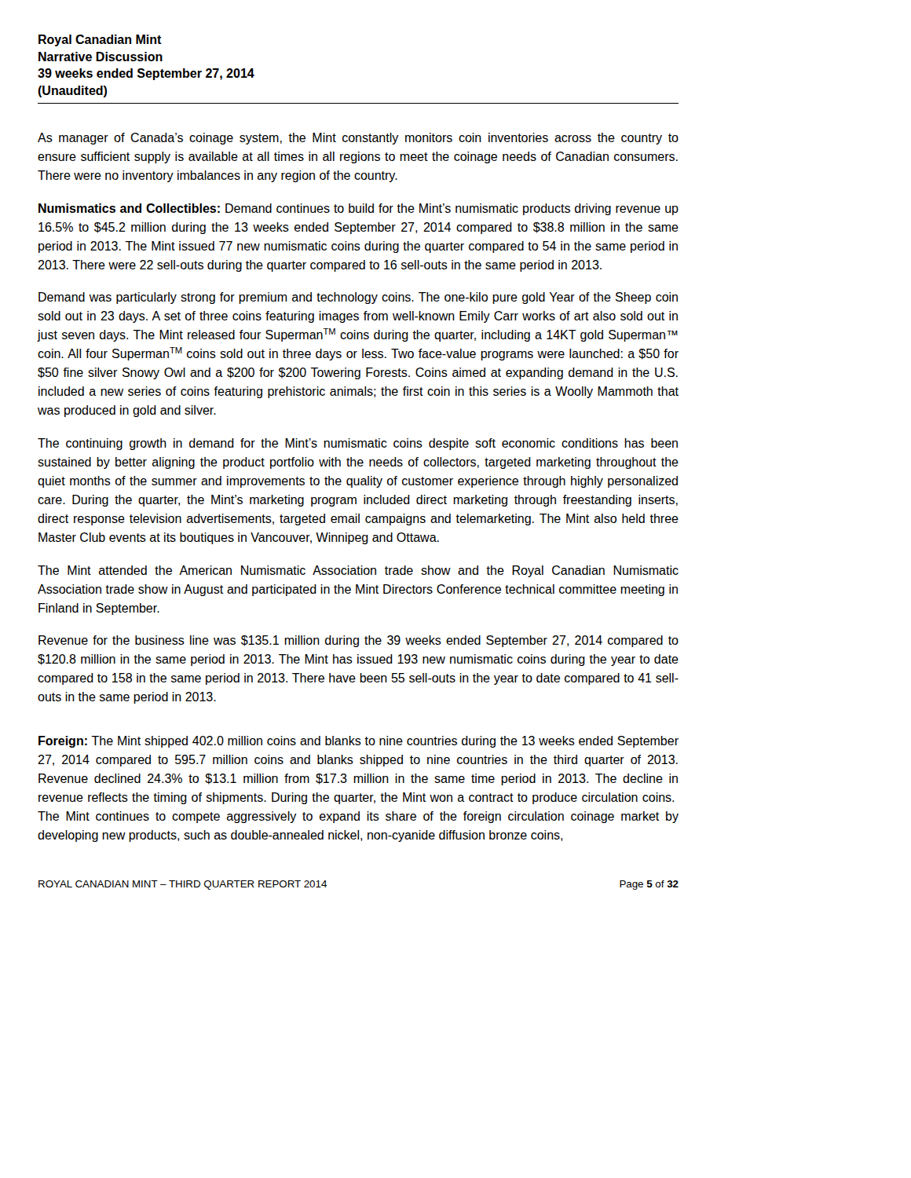Royal Canadian Mint
Narrative Discussion
39 weeks ended September 27, 2014
(Unaudited)
As manager of Canada’s coinage system, the Mint constantly monitors coin inventories across the country to ensure sufficient supply is available at all times in all regions to meet the coinage needs of Canadian consumers. There were no inventory imbalances in any region of the country.
Numismatics and Collectibles: Demand continues to build for the Mint’s numismatic products driving revenue up 16.5% to $45.2 million during the 13 weeks ended September 27, 2014 compared to $38.8 million in the same period in 2013. The Mint issued 77 new numismatic coins during the quarter compared to 54 in the same period in 2013. There were 22 sell-outs during the quarter compared to 16 sell-outs in the same period in 2013.
Demand was particularly strong for premium and technology coins. The one-kilo pure gold Year of the Sheep coin sold out in 23 days. A set of three coins featuring images from well-known Emily Carr works of art also sold out in just seven days. The Mint released four SupermanTM coins during the quarter, including a 14KT gold Superman™ coin. All four SupermanTM coins sold out in three days or less. Two face-value programs were launched: a $50 for $50 fine silver Snowy Owl and a $200 for $200 Towering Forests. Coins aimed at expanding demand in the U.S. included a new series of coins featuring prehistoric animals; the first coin in this series is a Woolly Mammoth that was produced in gold and silver.
The continuing growth in demand for the Mint’s numismatic coins despite soft economic conditions has been sustained by better aligning the product portfolio with the needs of collectors, targeted marketing throughout the quiet months of the summer and improvements to the quality of customer experience through highly personalized care. During the quarter, the Mint’s marketing program included direct marketing through freestanding inserts, direct response television advertisements, targeted email campaigns and telemarketing. The Mint also held three Master Club events at its boutiques in Vancouver, Winnipeg and Ottawa.
The Mint attended the American Numismatic Association trade show and the Royal Canadian Numismatic Association trade show in August and participated in the Mint Directors Conference technical committee meeting in Finland in September.
Revenue for the business line was $135.1 million during the 39 weeks ended September 27, 2014 compared to $120.8 million in the same period in 2013. The Mint has issued 193 new numismatic coins during the year to date compared to 158 in the same period in 2013. There have been 55 sell-outs in the year to date compared to 41 sell-outs in the same period in 2013.
Foreign: The Mint shipped 402.0 million coins and blanks to nine countries during the 13 weeks ended September 27, 2014 compared to 595.7 million coins and blanks shipped to nine countries in the third quarter of 2013. Revenue declined 24.3% to $13.1 million from $17.3 million in the same time period in 2013. The decline in revenue reflects the timing of shipments. During the quarter, the Mint won a contract to produce circulation coins. The Mint continues to compete aggressively to expand its share of the foreign circulation coinage market by developing new products, such as double-annealed nickel, non-cyanide diffusion bronze coins,
ROYAL CANADIAN MINT – THIRD QUARTER REPORT 2014
Page 5 of 32